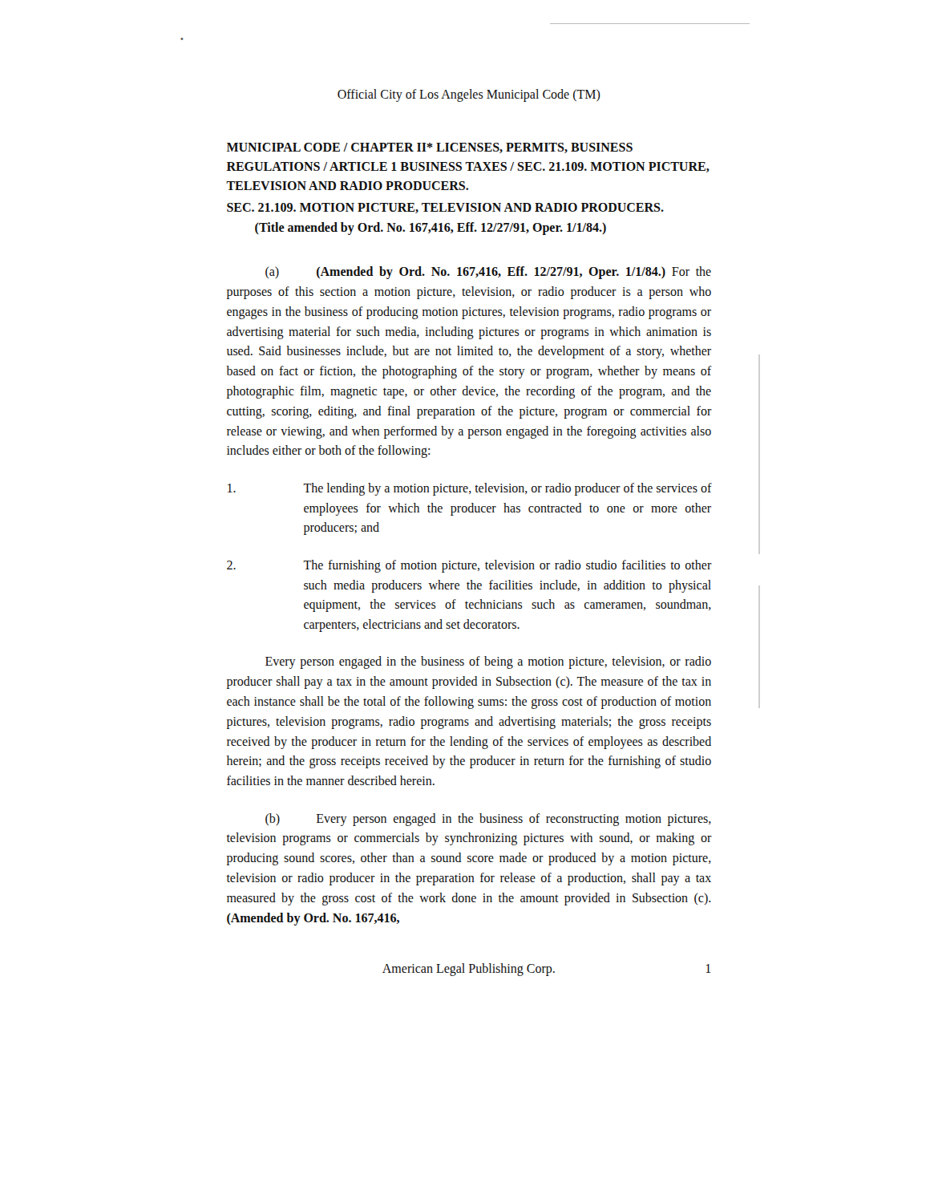•
Official City of Los Angeles Municipal Code (TM)
MUNICIPAL CODE / CHAPTER II* LICENSES, PERMITS, BUSINESS REGULATIONS / ARTICLE 1 BUSINESS TAXES / SEC. 21.109. MOTION PICTURE, TELEVISION AND RADIO PRODUCERS.
SEC. 21.109. MOTION PICTURE, TELEVISION AND RADIO PRODUCERS.
(Title amended by Ord. No. 167,416, Eff. 12/27/91, Oper. 1/1/84.)
(a) (Amended by Ord. No. 167,416, Eff. 12/27/91, Oper. 1/1/84.) For the purposes of this section a motion picture, television, or radio producer is a person who engages in the business of producing motion pictures, television programs, radio programs or advertising material for such media, including pictures or programs in which animation is used. Said businesses include, but are not limited to, the development of a story, whether based on fact or fiction, the photographing of the story or program, whether by means of photographic film, magnetic tape, or other device, the recording of the program, and the cutting, scoring, editing, and final preparation of the picture, program or commercial for release or viewing, and when performed by a person engaged in the foregoing activities also includes either or both of the following:
1. The lending by a motion picture, television, or radio producer of the services of employees for which the producer has contracted to one or more other producers; and
2. The furnishing of motion picture, television or radio studio facilities to other such media producers where the facilities include, in addition to physical equipment, the services of technicians such as cameramen, soundman, carpenters, electricians and set decorators.
Every person engaged in the business of being a motion picture, television, or radio producer shall pay a tax in the amount provided in Subsection (c). The measure of the tax in each instance shall be the total of the following sums: the gross cost of production of motion pictures, television programs, radio programs and advertising materials; the gross receipts received by the producer in return for the lending of the services of employees as described herein; and the gross receipts received by the producer in return for the furnishing of studio facilities in the manner described herein.
(b) Every person engaged in the business of reconstructing motion pictures, television programs or commercials by synchronizing pictures with sound, or making or producing sound scores, other than a sound score made or produced by a motion picture, television or radio producer in the preparation for release of a production, shall pay a tax measured by the gross cost of the work done in the amount provided in Subsection (c). (Amended by Ord. No. 167,416,
American Legal Publishing Corp. 1